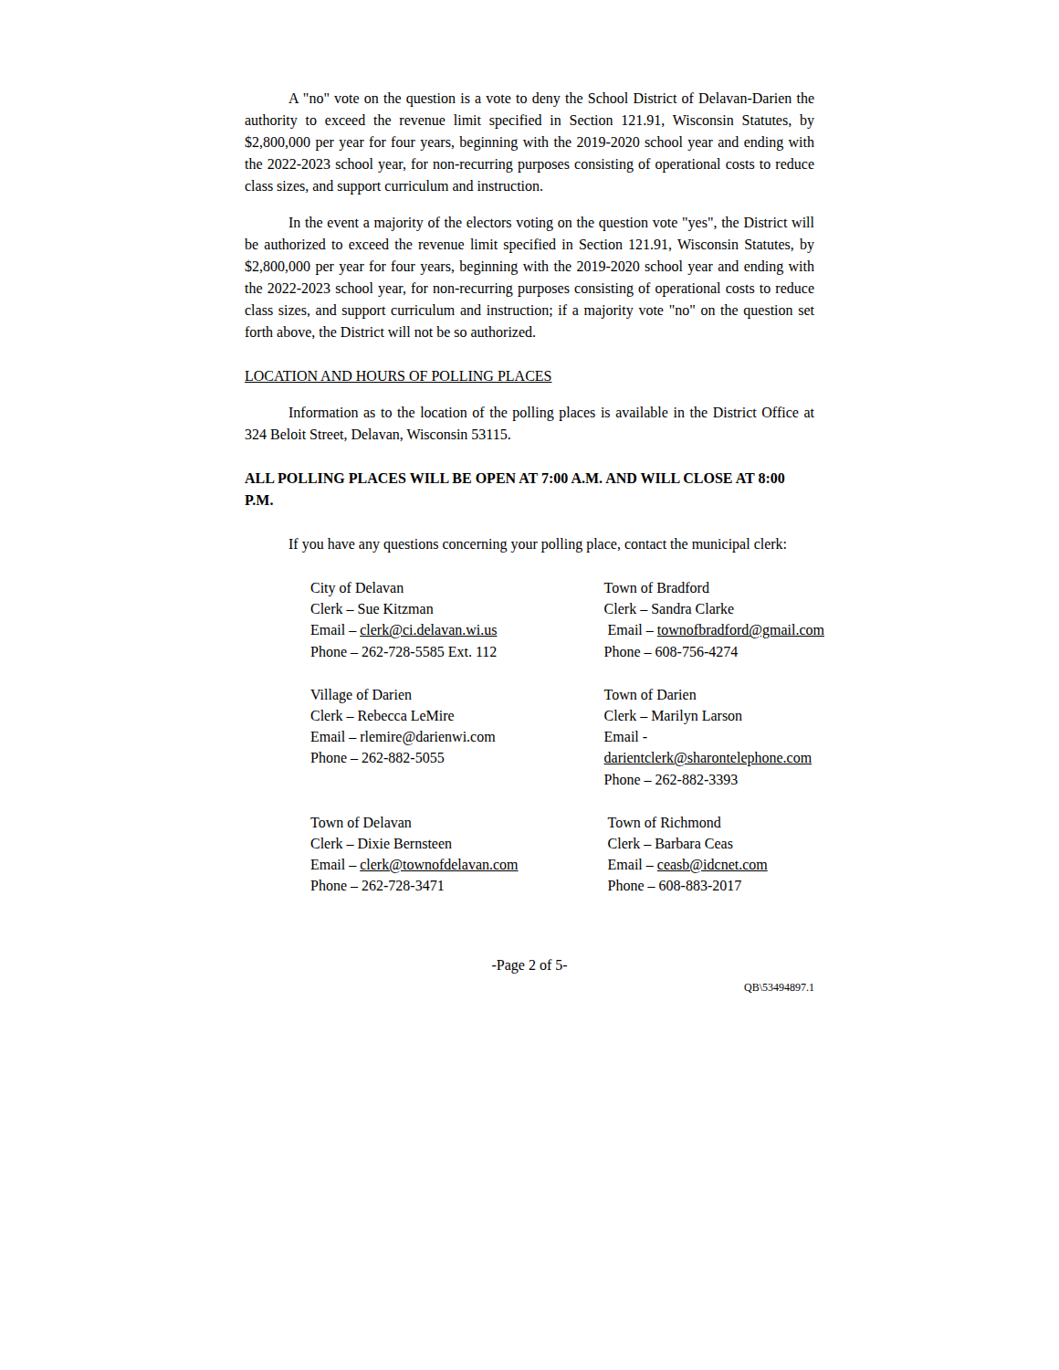A "no" vote on the question is a vote to deny the School District of Delavan-Darien the authority to exceed the revenue limit specified in Section 121.91, Wisconsin Statutes, by $2,800,000 per year for four years, beginning with the 2019-2020 school year and ending with the 2022-2023 school year, for non-recurring purposes consisting of operational costs to reduce class sizes, and support curriculum and instruction.
In the event a majority of the electors voting on the question vote "yes", the District will be authorized to exceed the revenue limit specified in Section 121.91, Wisconsin Statutes, by $2,800,000 per year for four years, beginning with the 2019-2020 school year and ending with the 2022-2023 school year, for non-recurring purposes consisting of operational costs to reduce class sizes, and support curriculum and instruction; if a majority vote "no" on the question set forth above, the District will not be so authorized.
LOCATION AND HOURS OF POLLING PLACES
Information as to the location of the polling places is available in the District Office at 324 Beloit Street, Delavan, Wisconsin 53115.
ALL POLLING PLACES WILL BE OPEN AT 7:00 A.M. AND WILL CLOSE AT 8:00 P.M.
If you have any questions concerning your polling place, contact the municipal clerk:
| City of Delavan Clerk – Sue Kitzman Email – clerk@ci.delavan.wi.us Phone – 262-728-5585 Ext. 112 | Town of Bradford Clerk – Sandra Clarke Email – townofbradford@gmail.com Phone – 608-756-4274 |
| Village of Darien Clerk – Rebecca LeMire Email – rlemire@darienwi.com Phone – 262-882-5055 | Town of Darien Clerk – Marilyn Larson Email - darientclerk@sharontelephone.com Phone – 262-882-3393 |
| Town of Delavan Clerk – Dixie Bernsteen Email – clerk@townofdelavan.com Phone – 262-728-3471 | Town of Richmond Clerk – Barbara Ceas Email – ceasb@idcnet.com Phone – 608-883-2017 |
-Page 2 of 5-
QB\53494897.1